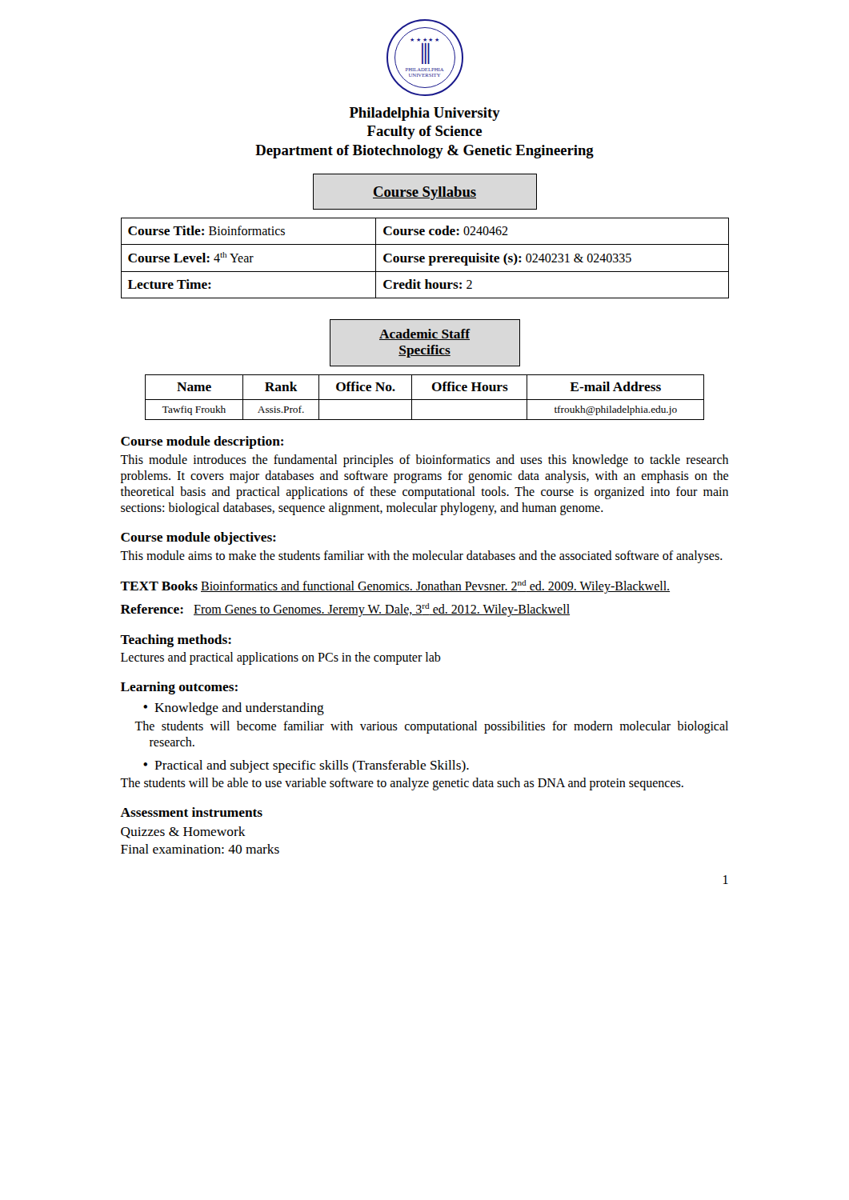★ ★ ★ ★ ★
⫼
PHILADELPHIA UNIVERSITY
Philadelphia University
Faculty of Science
Department of Biotechnology & Genetic Engineering
Course Syllabus
| Course Title: Bioinformatics | Course code: 0240462 |
| Course Level: 4 th Year | Course prerequisite (s): 0240231 & 0240335 |
| Lecture Time: | Credit hours: 2 |
Academic Staff
Specifics
| Name | Rank | Office No. | Office Hours | E-mail Address |
| --- | --- | --- | --- | --- |
| Tawfiq Froukh | Assis.Prof. | | | tfroukh@philadelphia.edu.jo |
Course module description:
This module introduces the fundamental principles of bioinformatics and uses this knowledge to tackle research problems. It covers major databases and software programs for genomic data analysis, with an emphasis on the theoretical basis and practical applications of these computational tools. The course is organized into four main sections: biological databases, sequence alignment, molecular phylogeny, and human genome.
Course module objectives:
This module aims to make the students familiar with the molecular databases and the associated software of analyses.
TEXT Books Bioinformatics and functional Genomics. Jonathan Pevsner. 2nd ed. 2009. Wiley-Blackwell.
Reference: From Genes to Genomes. Jeremy W. Dale, 3rd ed. 2012. Wiley-Blackwell
Teaching methods:
Lectures and practical applications on PCs in the computer lab
Learning outcomes:
Knowledge and understanding
The students will become familiar with various computational possibilities for modern molecular biological research.
Practical and subject specific skills (Transferable Skills).
The students will be able to use variable software to analyze genetic data such as DNA and protein sequences.
Assessment instruments
Quizzes & Homework
Final examination: 40 marks
1